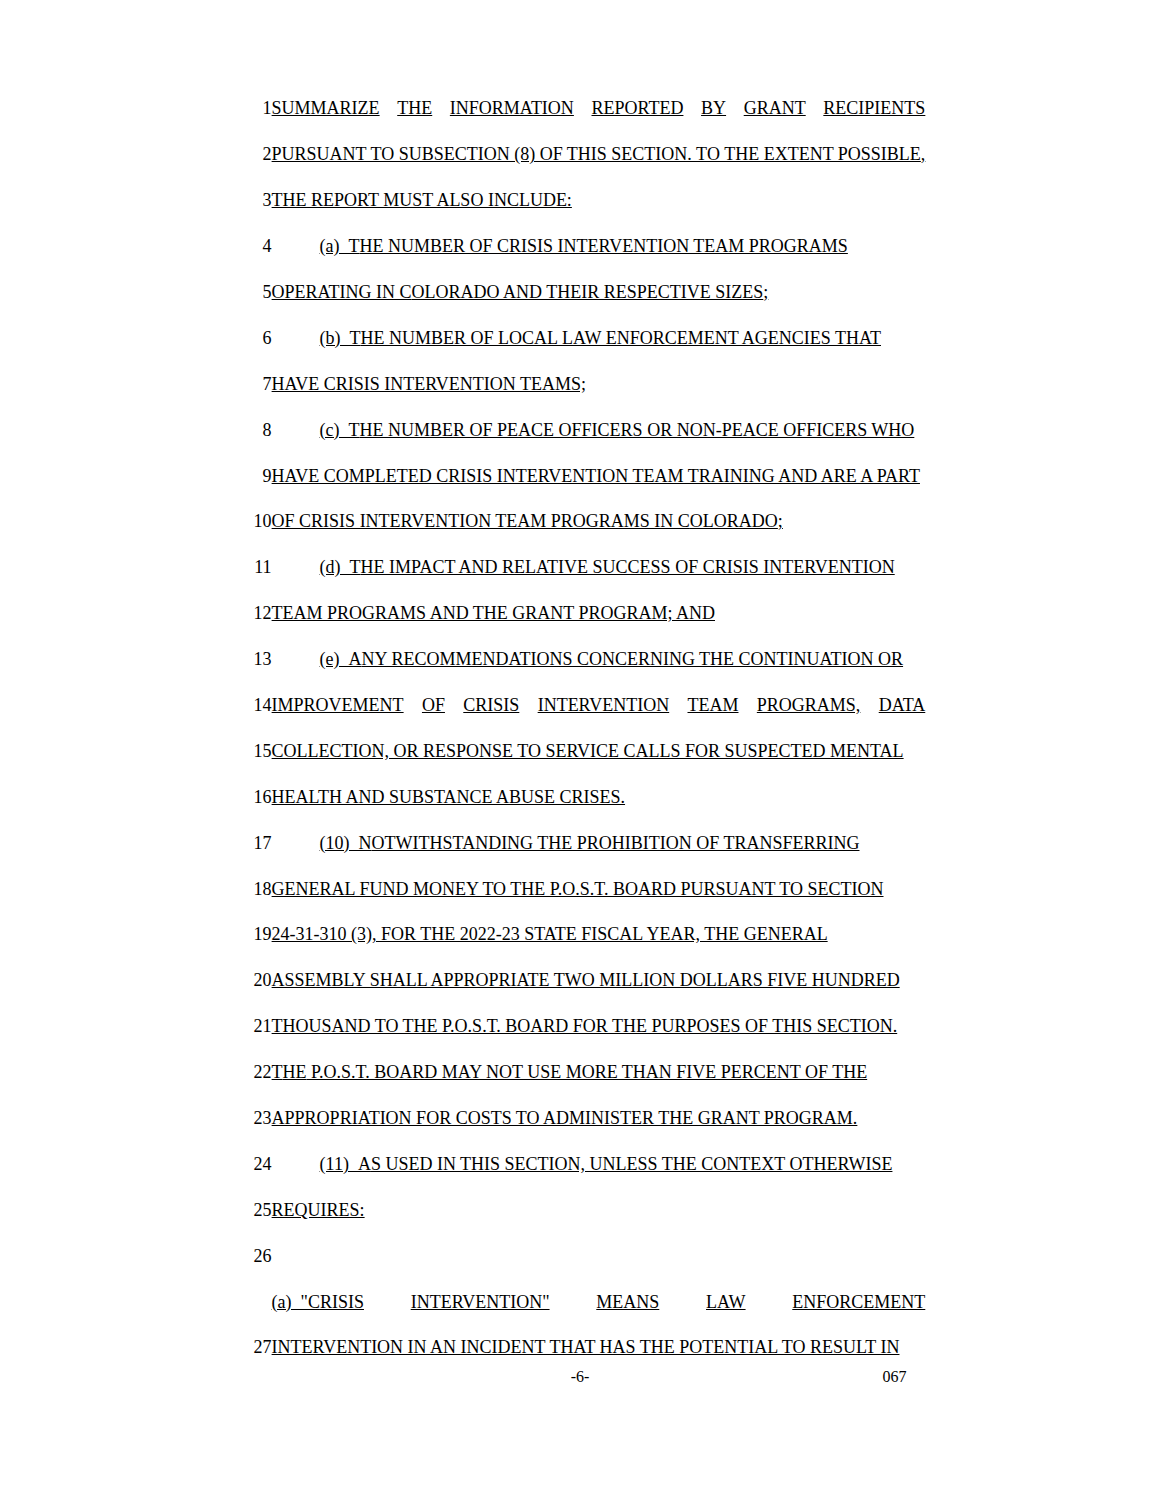| 1 | SUMMARIZE THE INFORMATION REPORTED BY GRANT RECIPIENTS |
| 2 | PURSUANT TO SUBSECTION (8) OF THIS SECTION. T O THE EXTENT POSSIBLE , |
| 3 | THE REPORT MUST ALSO INCLUDE: |
| 4 | (a) T HE NUMBER OF CRISIS INTERVENTION TEAM PROGRAMS |
| 5 | OPERATING IN C OLORADO AND THEIR RESPECTIVE SIZES ; |
| 6 | (b) T HE NUMBER OF LOCAL LAW ENFORCEMENT AGENCIES THAT |
| 7 | HAVE CRISIS INTERVENTION TEAMS; |
| 8 | (c) T HE NUMBER OF PEACE OFFICERS OR NON-PEACE OFFICERS WHO |
| 9 | HAVE COMPLETED CRISIS INTERVENTION TEAM TRAINING AND ARE A PART |
| 10 | OF CRISIS INTERVENTION TEAM PROGRAMS IN C OLORADO ; |
| 11 | (d) T HE IMPACT AND RELATIVE SUCCESS OF CRISIS INTERVENTION |
| 12 | TEAM PROGRAMS AND THE GRANT PROGRAM; AND |
| 13 | (e) A NY RECOMMENDATIONS CONCERNING THE CONTINUATION OR |
| 14 | IMPROVEMENT OF CRISIS INTERVENTION TEAM PROGRAMS, DATA |
| 15 | COLLECTION, OR RESPONSE TO SERVICE CALLS FOR SUSPECTED MENTAL |
| 16 | HEALTH AND SUBSTANCE ABUSE CRISES. |
| 17 | (10) N OTWITHSTANDING THE PROHIBITION OF TRANSFERRING |
| 18 | GENERAL FUND MONEY TO THE P.O.S.T. BOARD PURSUANT TO SECTION |
| 19 | 24-31-310 (3), FOR THE 2022-23 STATE FISCAL YEAR, THE GENERAL |
| 20 | ASSEMBLY SHALL APPROPRIATE TWO MILLION DOLLARS FIVE HUNDRED |
| 21 | THOUSAND TO THE P.O.S.T. BOARD FOR THE PURPOSES OF THIS SECTION. |
| 22 | T HE P.O.S.T. BOARD MAY NOT USE MORE THAN FIVE PERCENT OF THE |
| 23 | APPROPRIATION FOR COSTS TO ADMINISTER THE GRANT PROGRAM. |
| 24 | (11) A S USED IN THIS SECTION, UNLESS THE CONTEXT OTHERWISE |
| 25 | REQUIRES: |
| 26 | (a) "C RISIS INTERVENTION" MEANS LAW ENFORCEMENT |
| 27 | INTERVENTION IN AN INCIDENT THAT HAS THE POTENTIAL TO RESULT IN |
-6- 067